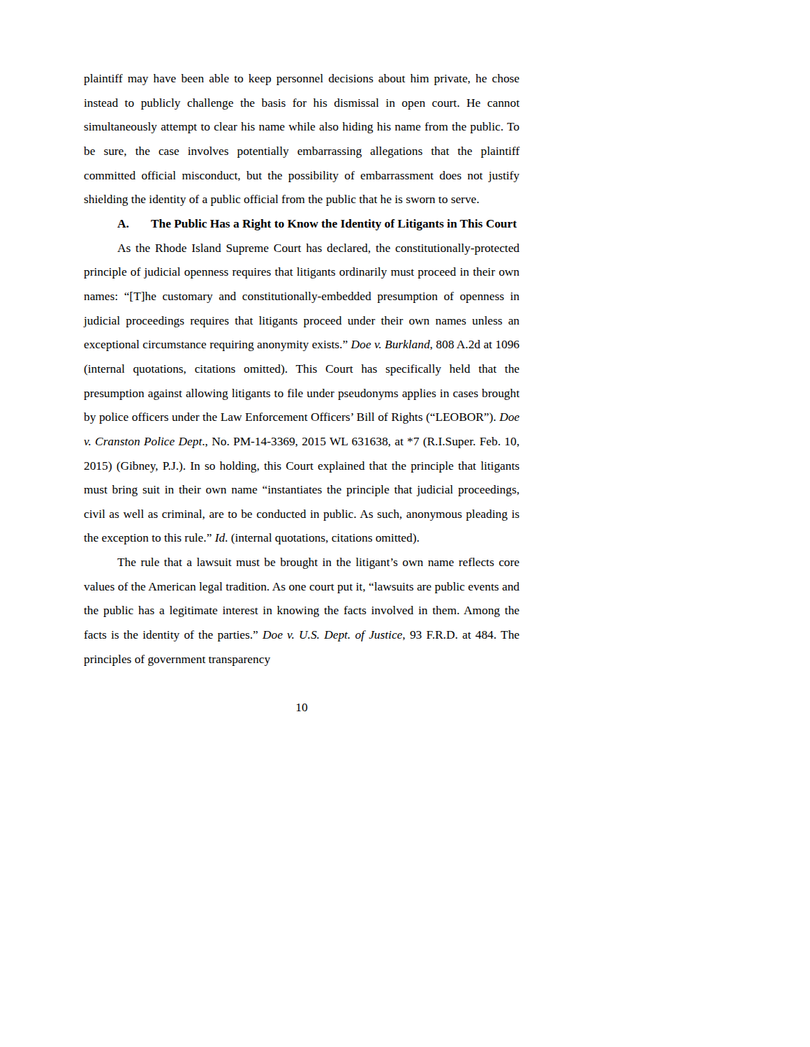plaintiff may have been able to keep personnel decisions about him private, he chose instead to publicly challenge the basis for his dismissal in open court. He cannot simultaneously attempt to clear his name while also hiding his name from the public. To be sure, the case involves potentially embarrassing allegations that the plaintiff committed official misconduct, but the possibility of embarrassment does not justify shielding the identity of a public official from the public that he is sworn to serve.
A.
The Public Has a Right to Know the Identity of Litigants in This Court
As the Rhode Island Supreme Court has declared, the constitutionally-protected principle of judicial openness requires that litigants ordinarily must proceed in their own names: “[T]he customary and constitutionally-embedded presumption of openness in judicial proceedings requires that litigants proceed under their own names unless an exceptional circumstance requiring anonymity exists.” Doe v. Burkland, 808 A.2d at 1096 (internal quotations, citations omitted). This Court has specifically held that the presumption against allowing litigants to file under pseudonyms applies in cases brought by police officers under the Law Enforcement Officers’ Bill of Rights (“LEOBOR”). Doe v. Cranston Police Dept., No. PM-14-3369, 2015 WL 631638, at *7 (R.I.Super. Feb. 10, 2015) (Gibney, P.J.). In so holding, this Court explained that the principle that litigants must bring suit in their own name “instantiates the principle that judicial proceedings, civil as well as criminal, are to be conducted in public. As such, anonymous pleading is the exception to this rule.” Id. (internal quotations, citations omitted).
The rule that a lawsuit must be brought in the litigant’s own name reflects core values of the American legal tradition. As one court put it, “lawsuits are public events and the public has a legitimate interest in knowing the facts involved in them. Among the facts is the identity of the parties.” Doe v. U.S. Dept. of Justice, 93 F.R.D. at 484. The principles of government transparency
10